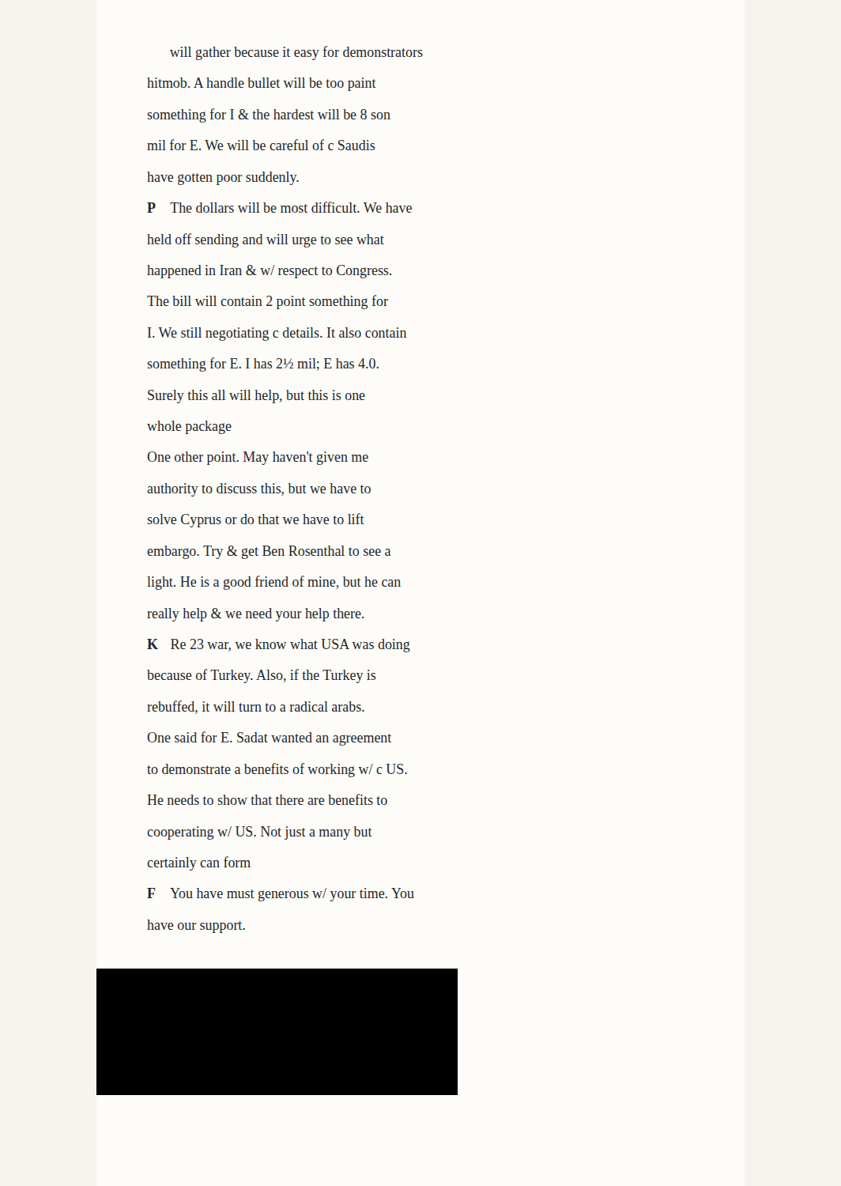will gather because it easy for demonstrators
hitmob. A handle bullet will be too paint
something for I & the hardest will be 8 son
mil for E. We will be careful of c Saudis
have gotten poor suddenly.
P The dollars will be most difficult. We have
held off sending and will urge to see what
happened in Iran & w/ respect to Congress.
The bill will contain 2 point something for
I. We still negotiating c details. It also contain
something for E. I has 2½ mil; E has 4.0.
Surely this all will help, but this is one
whole package
One other point. May haven't given me
authority to discuss this, but we have to
solve Cyprus or do that we have to lift
embargo. Try & get Ben Rosenthal to see a
light. He is a good friend of mine, but he can
really help & we need your help there.
K Re 23 war, we know what USA was doing
because of Turkey. Also, if the Turkey is
rebuffed, it will turn to a radical arabs.
One said for E. Sadat wanted an agreement
to demonstrate a benefits of working w/ c US.
He needs to show that there are benefits to
cooperating w/ US. Not just a many but
certainly can form
F You have must generous w/ your time. You
have our support.